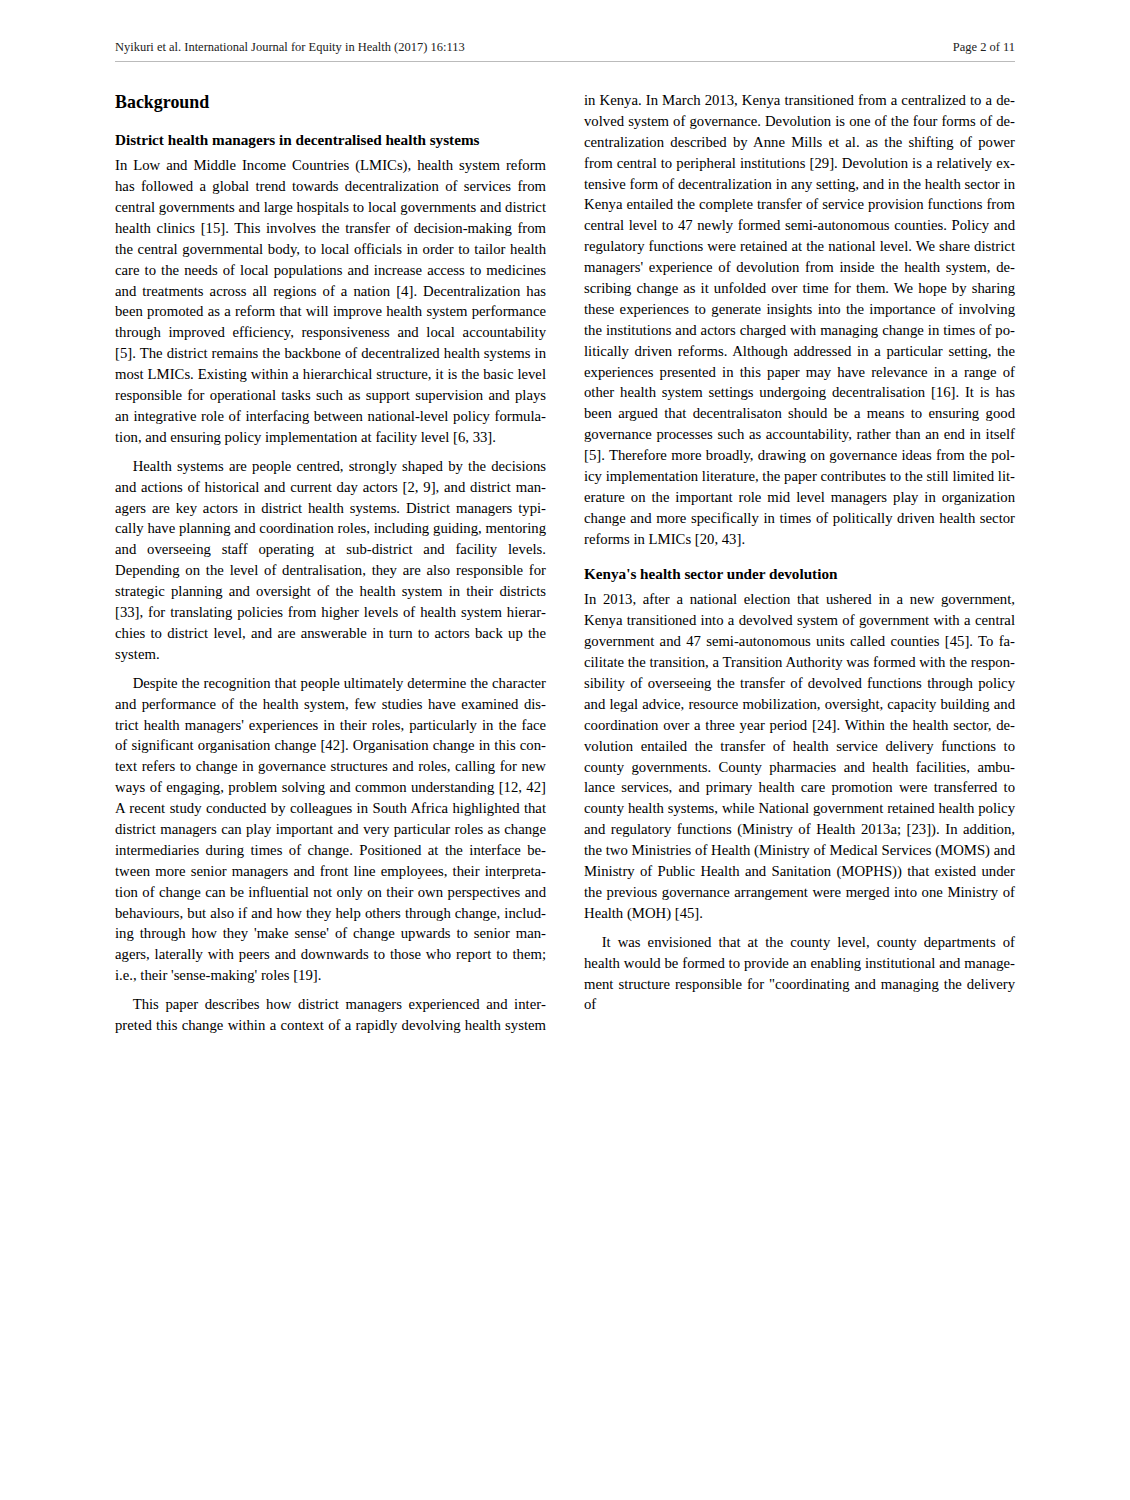Nyikuri et al. International Journal for Equity in Health (2017) 16:113 Page 2 of 11
Background
District health managers in decentralised health systems
In Low and Middle Income Countries (LMICs), health system reform has followed a global trend towards decentralization of services from central governments and large hospitals to local governments and district health clinics [15]. This involves the transfer of decision-making from the central governmental body, to local officials in order to tailor health care to the needs of local populations and increase access to medicines and treatments across all regions of a nation [4]. Decentralization has been promoted as a reform that will improve health system performance through improved efficiency, responsiveness and local accountability [5]. The district remains the backbone of decentralized health systems in most LMICs. Existing within a hierarchical structure, it is the basic level responsible for operational tasks such as support supervision and plays an integrative role of interfacing between national-level policy formulation, and ensuring policy implementation at facility level [6, 33].
Health systems are people centred, strongly shaped by the decisions and actions of historical and current day actors [2, 9], and district managers are key actors in district health systems. District managers typically have planning and coordination roles, including guiding, mentoring and overseeing staff operating at sub-district and facility levels. Depending on the level of dentralisation, they are also responsible for strategic planning and oversight of the health system in their districts [33], for translating policies from higher levels of health system hierarchies to district level, and are answerable in turn to actors back up the system.
Despite the recognition that people ultimately determine the character and performance of the health system, few studies have examined district health managers' experiences in their roles, particularly in the face of significant organisation change [42]. Organisation change in this context refers to change in governance structures and roles, calling for new ways of engaging, problem solving and common understanding [12, 42] A recent study conducted by colleagues in South Africa highlighted that district managers can play important and very particular roles as change intermediaries during times of change. Positioned at the interface between more senior managers and front line employees, their interpretation of change can be influential not only on their own perspectives and behaviours, but also if and how they help others through change, including through how they 'make sense' of change upwards to senior managers, laterally with peers and downwards to those who report to them; i.e., their 'sense-making' roles [19].
This paper describes how district managers experienced and interpreted this change within a context of a rapidly devolving health system in Kenya. In March 2013, Kenya transitioned from a centralized to a devolved system of governance. Devolution is one of the four forms of decentralization described by Anne Mills et al. as the shifting of power from central to peripheral institutions [29]. Devolution is a relatively extensive form of decentralization in any setting, and in the health sector in Kenya entailed the complete transfer of service provision functions from central level to 47 newly formed semi-autonomous counties. Policy and regulatory functions were retained at the national level. We share district managers' experience of devolution from inside the health system, describing change as it unfolded over time for them. We hope by sharing these experiences to generate insights into the importance of involving the institutions and actors charged with managing change in times of politically driven reforms. Although addressed in a particular setting, the experiences presented in this paper may have relevance in a range of other health system settings undergoing decentralisation [16]. It is has been argued that decentralisaton should be a means to ensuring good governance processes such as accountability, rather than an end in itself [5]. Therefore more broadly, drawing on governance ideas from the policy implementation literature, the paper contributes to the still limited literature on the important role mid level managers play in organization change and more specifically in times of politically driven health sector reforms in LMICs [20, 43].
Kenya's health sector under devolution
In 2013, after a national election that ushered in a new government, Kenya transitioned into a devolved system of government with a central government and 47 semi-autonomous units called counties [45]. To facilitate the transition, a Transition Authority was formed with the responsibility of overseeing the transfer of devolved functions through policy and legal advice, resource mobilization, oversight, capacity building and coordination over a three year period [24]. Within the health sector, devolution entailed the transfer of health service delivery functions to county governments. County pharmacies and health facilities, ambulance services, and primary health care promotion were transferred to county health systems, while National government retained health policy and regulatory functions (Ministry of Health 2013a; [23]). In addition, the two Ministries of Health (Ministry of Medical Services (MOMS) and Ministry of Public Health and Sanitation (MOPHS)) that existed under the previous governance arrangement were merged into one Ministry of Health (MOH) [45].
It was envisioned that at the county level, county departments of health would be formed to provide an enabling institutional and management structure responsible for "coordinating and managing the delivery of